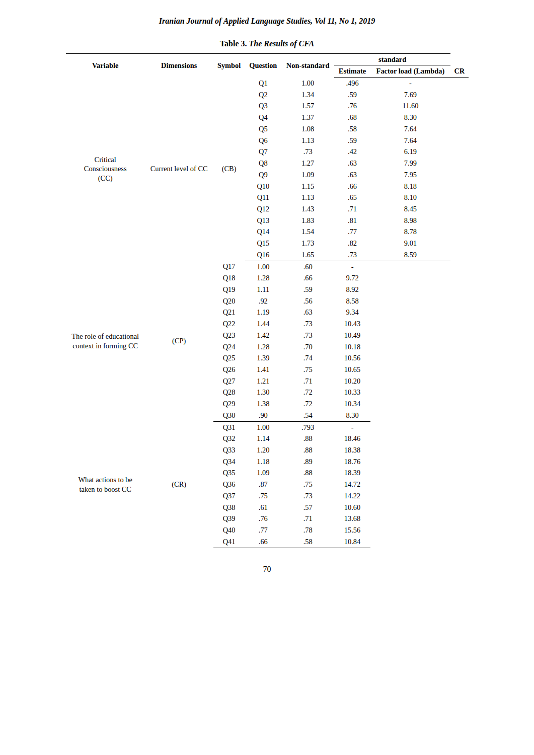Iranian Journal of Applied Language Studies, Vol 11, No 1, 2019
Table 3. The Results of CFA
| Variable | Dimensions | Symbol | Question | Non‑standard | standard |
| --- | --- | --- | --- | --- | --- |
| Estimate | Factor load (Lambda) | CR |
| Critical Consciousness (CC) | Current level of CC | (CB) | Q1 | 1.00 | .496 | - |
| Q2 | 1.34 | .59 | 7.69 |
| Q3 | 1.57 | .76 | 11.60 |
| Q4 | 1.37 | .68 | 8.30 |
| Q5 | 1.08 | .58 | 7.64 |
| Q6 | 1.13 | .59 | 7.64 |
| Q7 | .73 | .42 | 6.19 |
| Q8 | 1.27 | .63 | 7.99 |
| Q9 | 1.09 | .63 | 7.95 |
| Q10 | 1.15 | .66 | 8.18 |
| Q11 | 1.13 | .65 | 8.10 |
| Q12 | 1.43 | .71 | 8.45 |
| Q13 | 1.83 | .81 | 8.98 |
| Q14 | 1.54 | .77 | 8.78 |
| Q15 | 1.73 | .82 | 9.01 |
| Q16 | 1.65 | .73 | 8.59 |
| The role of educational context in forming CC | (CP) | Q17 | 1.00 | .60 | - |
| Q18 | 1.28 | .66 | 9.72 |
| Q19 | 1.11 | .59 | 8.92 |
| Q20 | .92 | .56 | 8.58 |
| Q21 | 1.19 | .63 | 9.34 |
| Q22 | 1.44 | .73 | 10.43 |
| Q23 | 1.42 | .73 | 10.49 |
| Q24 | 1.28 | .70 | 10.18 |
| Q25 | 1.39 | .74 | 10.56 |
| Q26 | 1.41 | .75 | 10.65 |
| Q27 | 1.21 | .71 | 10.20 |
| Q28 | 1.30 | .72 | 10.33 |
| Q29 | 1.38 | .72 | 10.34 |
| Q30 | .90 | .54 | 8.30 |
| What actions to be taken to boost CC | (CR) | Q31 | 1.00 | .793 | - |
| Q32 | 1.14 | .88 | 18.46 |
| Q33 | 1.20 | .88 | 18.38 |
| Q34 | 1.18 | .89 | 18.76 |
| Q35 | 1.09 | .88 | 18.39 |
| Q36 | .87 | .75 | 14.72 |
| Q37 | .75 | .73 | 14.22 |
| Q38 | .61 | .57 | 10.60 |
| Q39 | .76 | .71 | 13.68 |
| Q40 | .77 | .78 | 15.56 |
| Q41 | .66 | .58 | 10.84 |
70